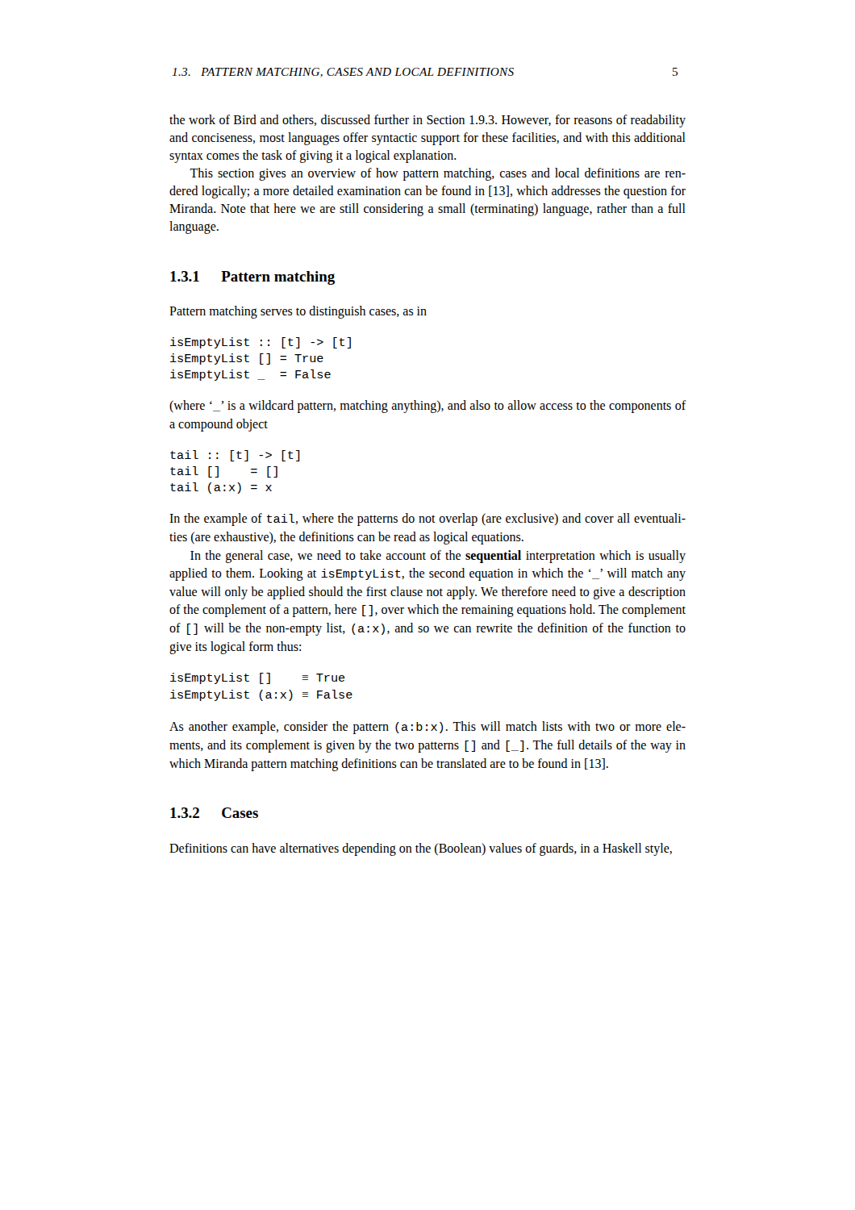1.3. PATTERN MATCHING, CASES AND LOCAL DEFINITIONS 5
the work of Bird and others, discussed further in Section 1.9.3. However, for reasons of readability and conciseness, most languages offer syntactic support for these facilities, and with this additional syntax comes the task of giving it a logical explanation.
This section gives an overview of how pattern matching, cases and local definitions are rendered logically; a more detailed examination can be found in [13], which addresses the question for Miranda. Note that here we are still considering a small (terminating) language, rather than a full language.
1.3.1 Pattern matching
Pattern matching serves to distinguish cases, as in
isEmptyList :: [t] -> [t]
isEmptyList [] = True
isEmptyList _  = False
(where ‘_’ is a wildcard pattern, matching anything), and also to allow access to the components of a compound object
tail :: [t] -> [t]
tail []    = []
tail (a:x) = x
In the example of tail, where the patterns do not overlap (are exclusive) and cover all eventualities (are exhaustive), the definitions can be read as logical equations.
In the general case, we need to take account of the sequential interpretation which is usually applied to them. Looking at isEmptyList, the second equation in which the ‘_’ will match any value will only be applied should the first clause not apply. We therefore need to give a description of the complement of a pattern, here [], over which the remaining equations hold. The complement of [] will be the non-empty list, (a:x), and so we can rewrite the definition of the function to give its logical form thus:
isEmptyList []    ≡ True
isEmptyList (a:x) ≡ False
As another example, consider the pattern (a:b:x). This will match lists with two or more elements, and its complement is given by the two patterns [] and [_]. The full details of the way in which Miranda pattern matching definitions can be translated are to be found in [13].
1.3.2 Cases
Definitions can have alternatives depending on the (Boolean) values of guards, in a Haskell style,